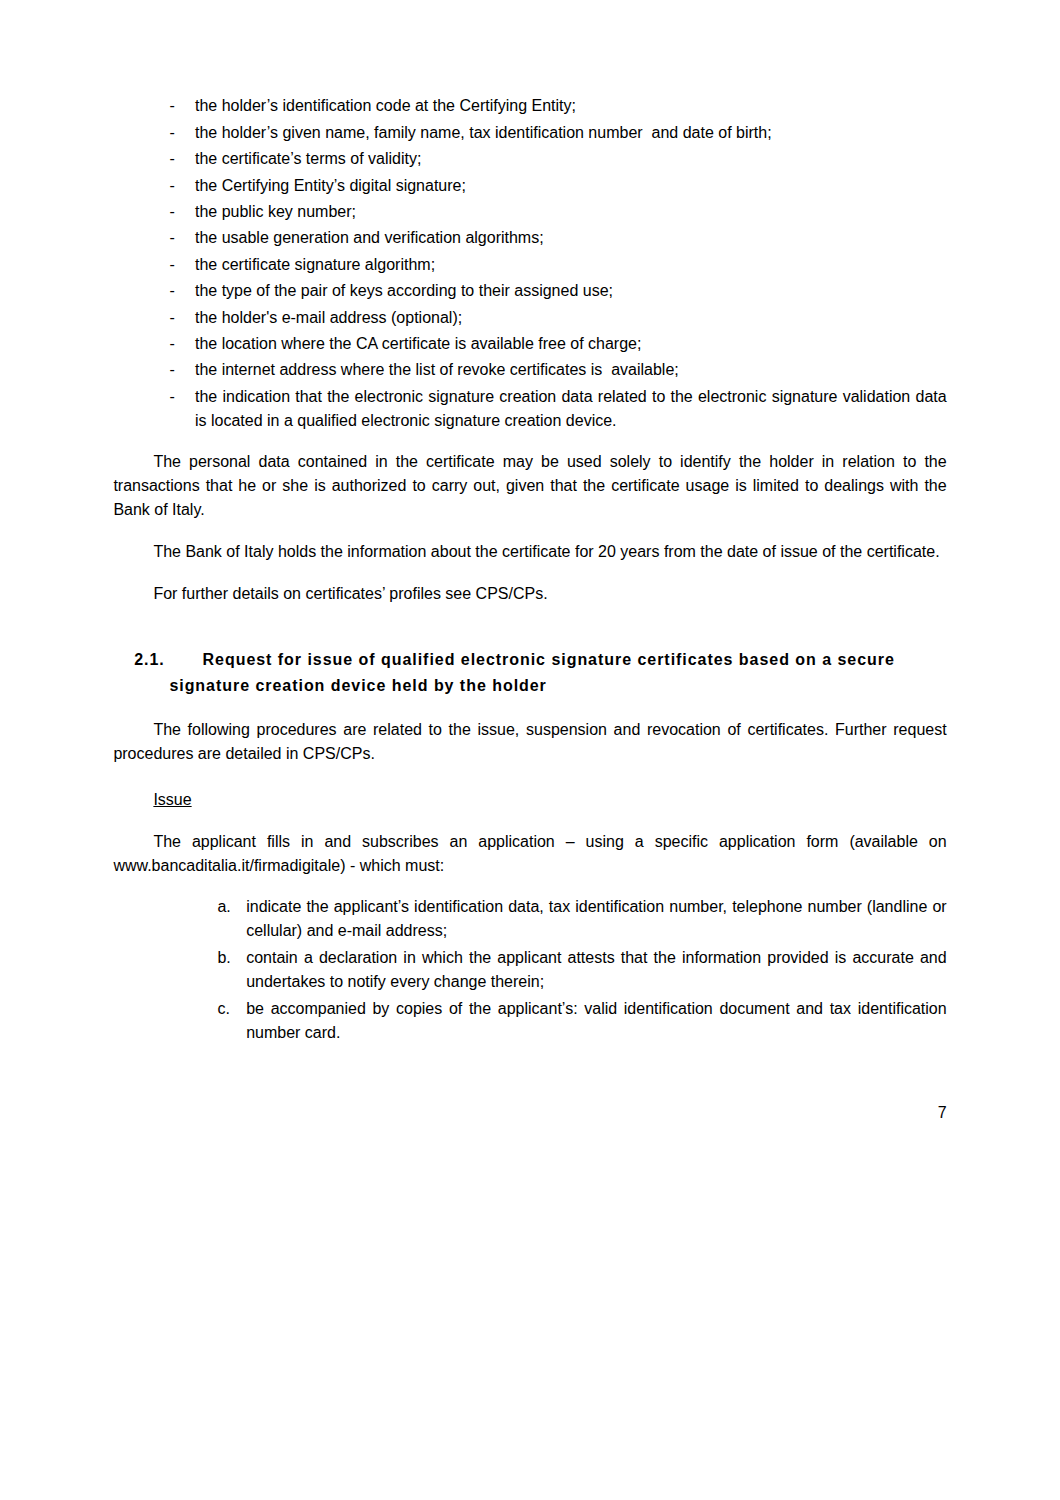the holder’s identification code at the Certifying Entity;
the holder’s given name, family name, tax identification number and date of birth;
the certificate’s terms of validity;
the Certifying Entity’s digital signature;
the public key number;
the usable generation and verification algorithms;
the certificate signature algorithm;
the type of the pair of keys according to their assigned use;
the holder's e-mail address (optional);
the location where the CA certificate is available free of charge;
the internet address where the list of revoke certificates is available;
the indication that the electronic signature creation data related to the electronic signature validation data is located in a qualified electronic signature creation device.
The personal data contained in the certificate may be used solely to identify the holder in relation to the transactions that he or she is authorized to carry out, given that the certificate usage is limited to dealings with the Bank of Italy.
The Bank of Italy holds the information about the certificate for 20 years from the date of issue of the certificate.
For further details on certificates’ profiles see CPS/CPs.
2.1. Request for issue of qualified electronic signature certificates based on a secure signature creation device held by the holder
The following procedures are related to the issue, suspension and revocation of certificates. Further request procedures are detailed in CPS/CPs.
Issue
The applicant fills in and subscribes an application – using a specific application form (available on www.bancaditalia.it/firmadigitale) - which must:
indicate the applicant’s identification data, tax identification number, telephone number (landline or cellular) and e-mail address;
contain a declaration in which the applicant attests that the information provided is accurate and undertakes to notify every change therein;
be accompanied by copies of the applicant’s: valid identification document and tax identification number card.
7